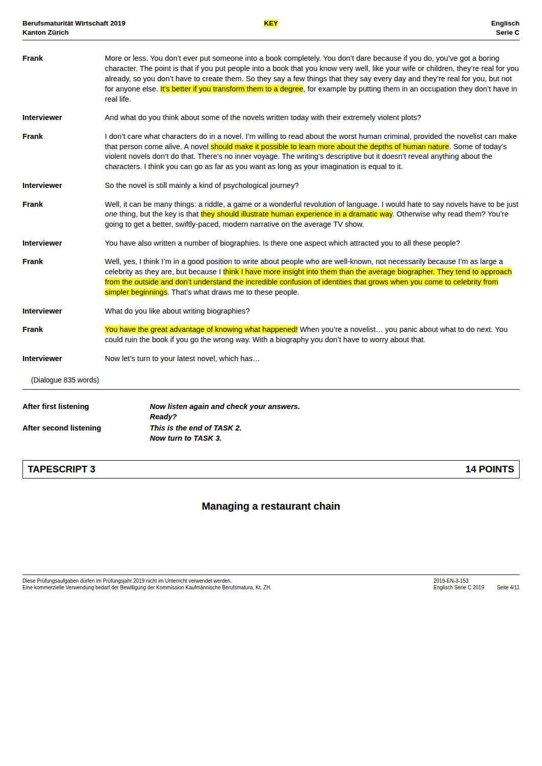Berufsmaturität Wirtschaft 2019
Kanton Zürich
KEY
Englisch
Serie C
Frank
More or less. You don’t ever put someone into a book completely. You don’t dare because if you do, you’ve got a boring character. The point is that if you put people into a book that you know very well, like your wife or children, they’re real for you already, so you don’t have to create them. So they say a few things that they say every day and they’re real for you, but not for anyone else. It’s better if you transform them to a degree, for example by putting them in an occupation they don’t have in real life.
Interviewer
And what do you think about some of the novels written today with their extremely violent plots?
Frank
I don’t care what characters do in a novel. I’m willing to read about the worst human criminal, provided the novelist can make that person come alive. A novel should make it possible to learn more about the depths of human nature. Some of today’s violent novels don’t do that. There’s no inner voyage. The writing’s descriptive but it doesn’t reveal anything about the characters. I think you can go as far as you want as long as your imagination is equal to it.
Interviewer
So the novel is still mainly a kind of psychological journey?
Frank
Well, it can be many things: a riddle, a game or a wonderful revolution of language. I would hate to say novels have to be just one thing, but the key is that they should illustrate human experience in a dramatic way. Otherwise why read them? You’re going to get a better, swiftly-paced, modern narrative on the average TV show.
Interviewer
You have also written a number of biographies. Is there one aspect which attracted you to all these people?
Frank
Well, yes, I think I’m in a good position to write about people who are well-known, not necessarily because I’m as large a celebrity as they are, but because I think I have more insight into them than the average biographer. They tend to approach from the outside and don’t understand the incredible confusion of identities that grows when you come to celebrity from simpler beginnings. That’s what draws me to these people.
Interviewer
What do you like about writing biographies?
Frank
You have the great advantage of knowing what happened! When you’re a novelist… you panic about what to do next. You could ruin the book if you go the wrong way. With a biography you don’t have to worry about that.
Interviewer
Now let’s turn to your latest novel, which has…
(Dialogue 835 words)
After first listening
Now listen again and check your answers.
Ready?
After second listening
This is the end of TASK 2.
Now turn to TASK 3.
TAPESCRIPT 3 14 POINTS
Managing a restaurant chain
Diese Prüfungsaufgaben dürfen im Prüfungsjahr 2019 nicht im Unterricht verwendet werden.
Eine kommerzielle Verwendung bedarf der Bewilligung der Kommission Kaufmännische Berufsmatura, Kt. ZH.
2019-EN-3-153
Englisch Serie C 2019
Seite 4/11